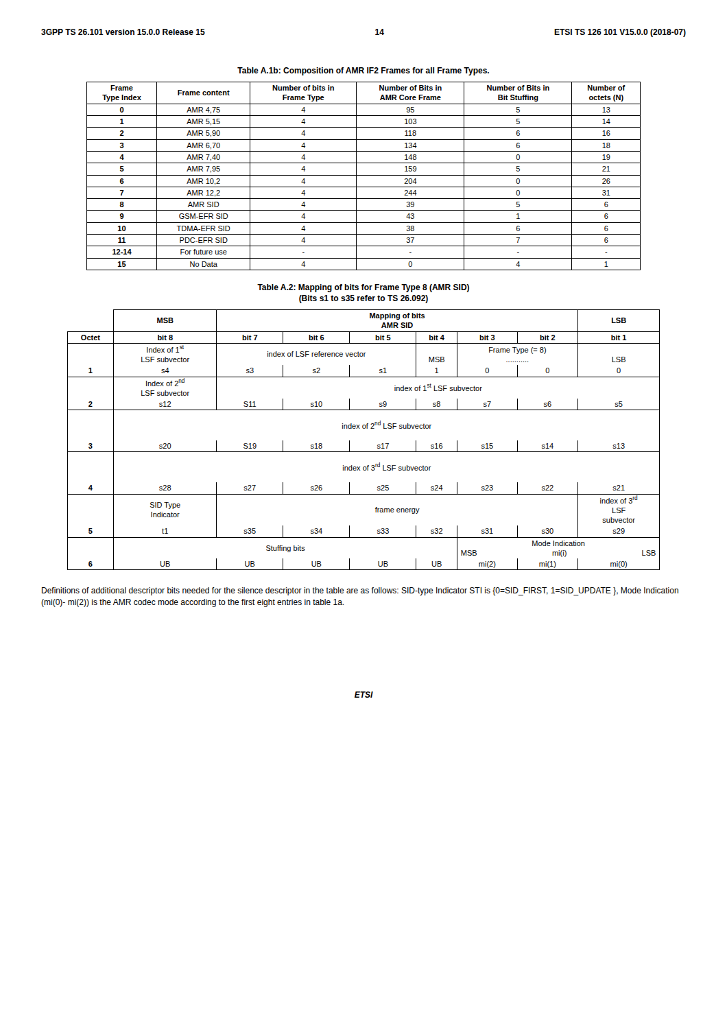3GPP TS 26.101 version 15.0.0 Release 15
14
ETSI TS 126 101 V15.0.0 (2018-07)
Table A.1b: Composition of AMR IF2 Frames for all Frame Types.
| Frame Type Index | Frame content | Number of bits in Frame Type | Number of Bits in AMR Core Frame | Number of Bits in Bit Stuffing | Number of octets (N) |
| --- | --- | --- | --- | --- | --- |
| 0 | AMR 4,75 | 4 | 95 | 5 | 13 |
| 1 | AMR 5,15 | 4 | 103 | 5 | 14 |
| 2 | AMR 5,90 | 4 | 118 | 6 | 16 |
| 3 | AMR 6,70 | 4 | 134 | 6 | 18 |
| 4 | AMR 7,40 | 4 | 148 | 0 | 19 |
| 5 | AMR 7,95 | 4 | 159 | 5 | 21 |
| 6 | AMR 10,2 | 4 | 204 | 0 | 26 |
| 7 | AMR 12,2 | 4 | 244 | 0 | 31 |
| 8 | AMR SID | 4 | 39 | 5 | 6 |
| 9 | GSM-EFR SID | 4 | 43 | 1 | 6 |
| 10 | TDMA-EFR SID | 4 | 38 | 6 | 6 |
| 11 | PDC-EFR SID | 4 | 37 | 7 | 6 |
| 12-14 | For future use | - | - | - | - |
| 15 | No Data | 4 | 0 | 4 | 1 |
Table A.2: Mapping of bits for Frame Type 8 (AMR SID) (Bits s1 to s35 refer to TS 26.092)
| | MSB | Mapping of bits AMR SID | LSB |
| Octet | bit 8 | bit 7 | bit 6 | bit 5 | bit 4 | bit 3 | bit 2 | bit 1 |
| | Index of 1 st LSF subvector | index of LSF reference vector | MSB | Frame Type (= 8) ........... | LSB |
| 1 | s4 | s3 | s2 | s1 | 1 | 0 | 0 | 0 |
| | Index of 2 nd LSF subvector | index of 1 st LSF subvector |
| 2 | s12 | S11 | s10 | s9 | s8 | s7 | s6 | s5 |
| | index of 2 nd LSF subvector |
| 3 | s20 | S19 | s18 | s17 | s16 | s15 | s14 | s13 |
| | index of 3 rd LSF subvector |
| 4 | s28 | s27 | s26 | s25 | s24 | s23 | s22 | s21 |
| | SID Type Indicator | frame energy | index of 3 rd LSF subvector |
| 5 | t1 | s35 | s34 | s33 | s32 | s31 | s30 | s29 |
| | Stuffing bits | Mode Indication MSB mi(i) LSB |
| 6 | UB | UB | UB | UB | UB | mi(2) | mi(1) | mi(0) |
Definitions of additional descriptor bits needed for the silence descriptor in the table are as follows: SID-type Indicator STI is {0=SID_FIRST, 1=SID_UPDATE }, Mode Indication (mi(0)- mi(2)) is the AMR codec mode according to the first eight entries in table 1a.
ETSI